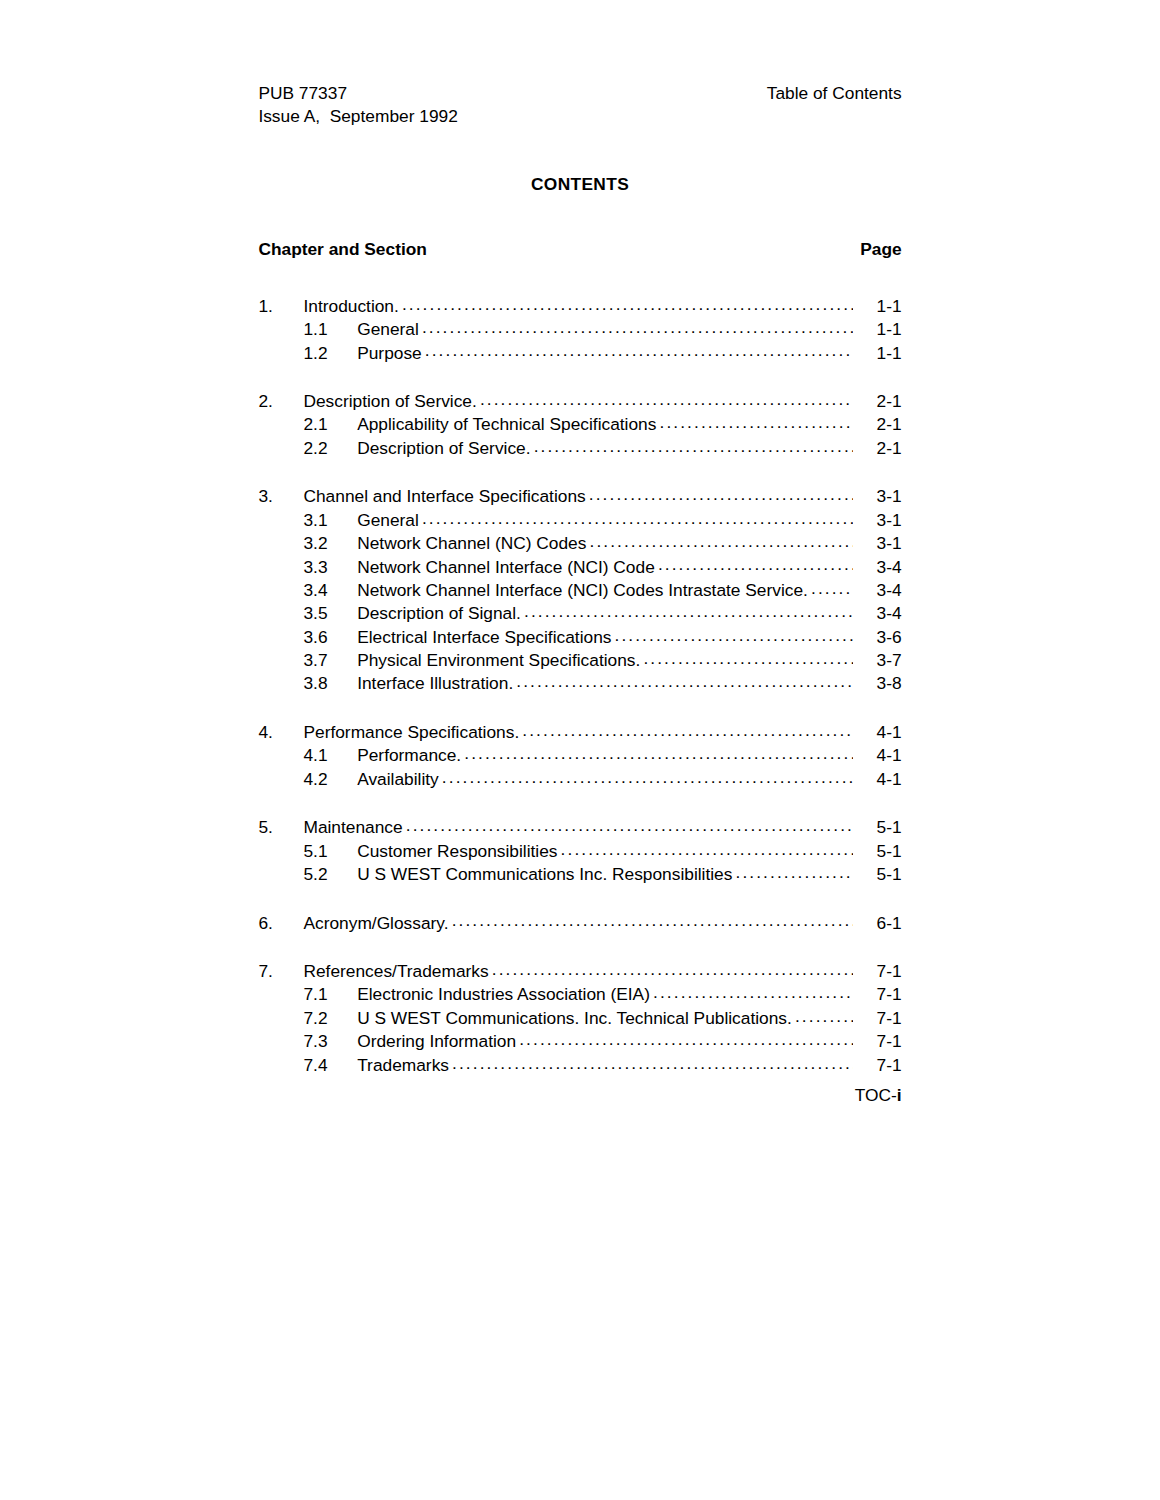PUB 77337
Issue A, September 1992
Table of Contents
CONTENTS
Chapter and Section
Page
1. Introduction. 1-1
1.1 General 1-1
1.2 Purpose 1-1
2. Description of Service. 2-1
2.1 Applicability of Technical Specifications 2-1
2.2 Description of Service. 2-1
3. Channel and Interface Specifications 3-1
3.1 General 3-1
3.2 Network Channel (NC) Codes 3-1
3.3 Network Channel Interface (NCI) Code 3-4
3.4 Network Channel Interface (NCI) Codes Intrastate Service. 3-4
3.5 Description of Signal. 3-4
3.6 Electrical Interface Specifications 3-6
3.7 Physical Environment Specifications. 3-7
3.8 Interface Illustration. 3-8
4. Performance Specifications. 4-1
4.1 Performance. 4-1
4.2 Availability 4-1
5. Maintenance 5-1
5.1 Customer Responsibilities 5-1
5.2 U S WEST Communications Inc. Responsibilities 5-1
6. Acronym/Glossary. 6-1
7. References/Trademarks 7-1
7.1 Electronic Industries Association (EIA) 7-1
7.2 U S WEST Communications. Inc. Technical Publications. 7-1
7.3 Ordering Information 7-1
7.4 Trademarks 7-1
TOC-i